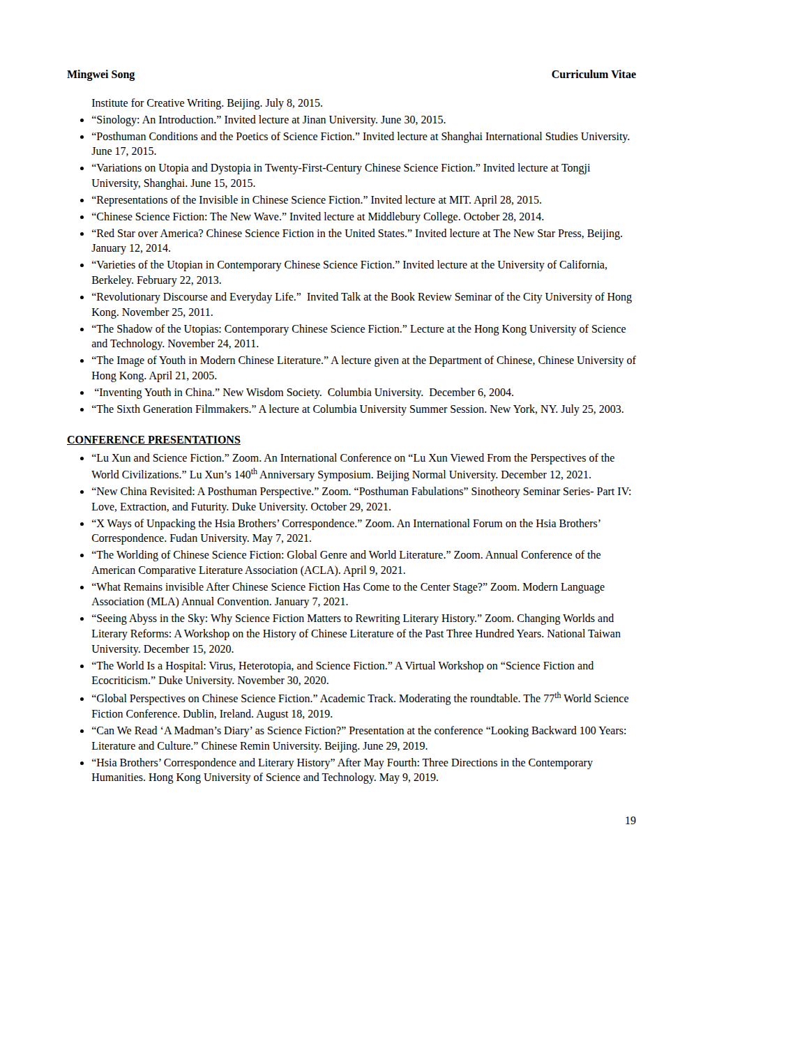Mingwei Song Curriculum Vitae
Institute for Creative Writing. Beijing. July 8, 2015.
“Sinology: An Introduction.” Invited lecture at Jinan University. June 30, 2015.
“Posthuman Conditions and the Poetics of Science Fiction.” Invited lecture at Shanghai International Studies University. June 17, 2015.
“Variations on Utopia and Dystopia in Twenty-First-Century Chinese Science Fiction.” Invited lecture at Tongji University, Shanghai. June 15, 2015.
“Representations of the Invisible in Chinese Science Fiction.” Invited lecture at MIT. April 28, 2015.
“Chinese Science Fiction: The New Wave.” Invited lecture at Middlebury College. October 28, 2014.
“Red Star over America? Chinese Science Fiction in the United States.” Invited lecture at The New Star Press, Beijing. January 12, 2014.
“Varieties of the Utopian in Contemporary Chinese Science Fiction.” Invited lecture at the University of California, Berkeley. February 22, 2013.
“Revolutionary Discourse and Everyday Life.” Invited Talk at the Book Review Seminar of the City University of Hong Kong. November 25, 2011.
“The Shadow of the Utopias: Contemporary Chinese Science Fiction.” Lecture at the Hong Kong University of Science and Technology. November 24, 2011.
“The Image of Youth in Modern Chinese Literature.” A lecture given at the Department of Chinese, Chinese University of Hong Kong. April 21, 2005.
“Inventing Youth in China.” New Wisdom Society. Columbia University. December 6, 2004.
“The Sixth Generation Filmmakers.” A lecture at Columbia University Summer Session. New York, NY. July 25, 2003.
Conference Presentations
“Lu Xun and Science Fiction.” Zoom. An International Conference on “Lu Xun Viewed From the Perspectives of the World Civilizations.” Lu Xun’s 140th Anniversary Symposium. Beijing Normal University. December 12, 2021.
“New China Revisited: A Posthuman Perspective.” Zoom. “Posthuman Fabulations” Sinotheory Seminar Series- Part IV: Love, Extraction, and Futurity. Duke University. October 29, 2021.
“X Ways of Unpacking the Hsia Brothers’ Correspondence.” Zoom. An International Forum on the Hsia Brothers’ Correspondence. Fudan University. May 7, 2021.
“The Worlding of Chinese Science Fiction: Global Genre and World Literature.” Zoom. Annual Conference of the American Comparative Literature Association (ACLA). April 9, 2021.
“What Remains invisible After Chinese Science Fiction Has Come to the Center Stage?” Zoom. Modern Language Association (MLA) Annual Convention. January 7, 2021.
“Seeing Abyss in the Sky: Why Science Fiction Matters to Rewriting Literary History.” Zoom. Changing Worlds and Literary Reforms: A Workshop on the History of Chinese Literature of the Past Three Hundred Years. National Taiwan University. December 15, 2020.
“The World Is a Hospital: Virus, Heterotopia, and Science Fiction.” A Virtual Workshop on “Science Fiction and Ecocriticism.” Duke University. November 30, 2020.
“Global Perspectives on Chinese Science Fiction.” Academic Track. Moderating the roundtable. The 77th World Science Fiction Conference. Dublin, Ireland. August 18, 2019.
“Can We Read ‘A Madman’s Diary’ as Science Fiction?” Presentation at the conference “Looking Backward 100 Years: Literature and Culture.” Chinese Remin University. Beijing. June 29, 2019.
“Hsia Brothers’ Correspondence and Literary History” After May Fourth: Three Directions in the Contemporary Humanities. Hong Kong University of Science and Technology. May 9, 2019.
19